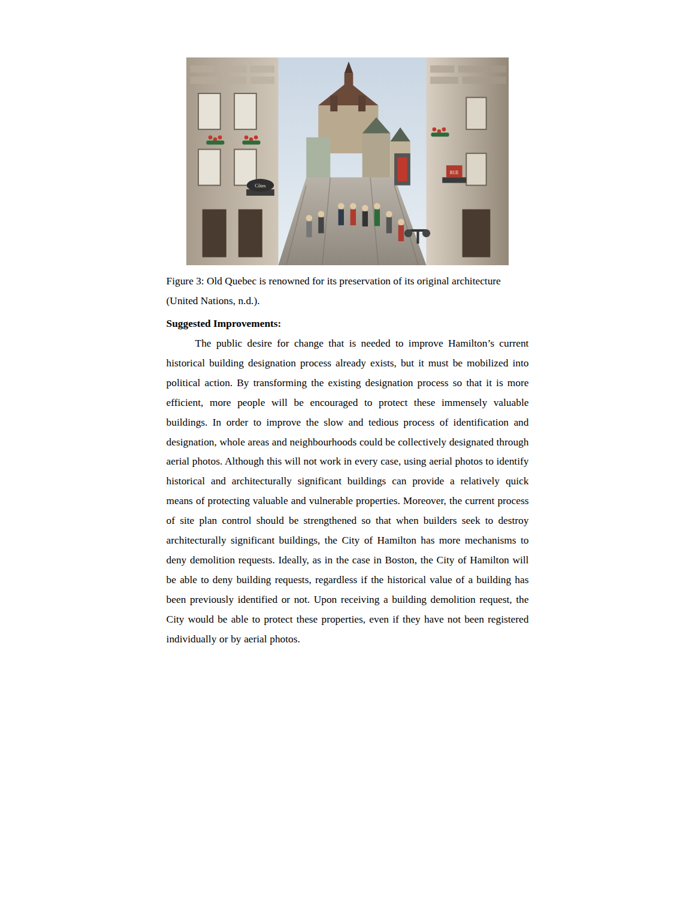Figure 3: Old Quebec is renowned for its preservation of its original architecture (United Nations, n.d.).
Suggested Improvements:
The public desire for change that is needed to improve Hamilton’s current historical building designation process already exists, but it must be mobilized into political action. By transforming the existing designation process so that it is more efficient, more people will be encouraged to protect these immensely valuable buildings. In order to improve the slow and tedious process of identification and designation, whole areas and neighbourhoods could be collectively designated through aerial photos. Although this will not work in every case, using aerial photos to identify historical and architecturally significant buildings can provide a relatively quick means of protecting valuable and vulnerable properties. Moreover, the current process of site plan control should be strengthened so that when builders seek to destroy architecturally significant buildings, the City of Hamilton has more mechanisms to deny demolition requests. Ideally, as in the case in Boston, the City of Hamilton will be able to deny building requests, regardless if the historical value of a building has been previously identified or not. Upon receiving a building demolition request, the City would be able to protect these properties, even if they have not been registered individually or by aerial photos.